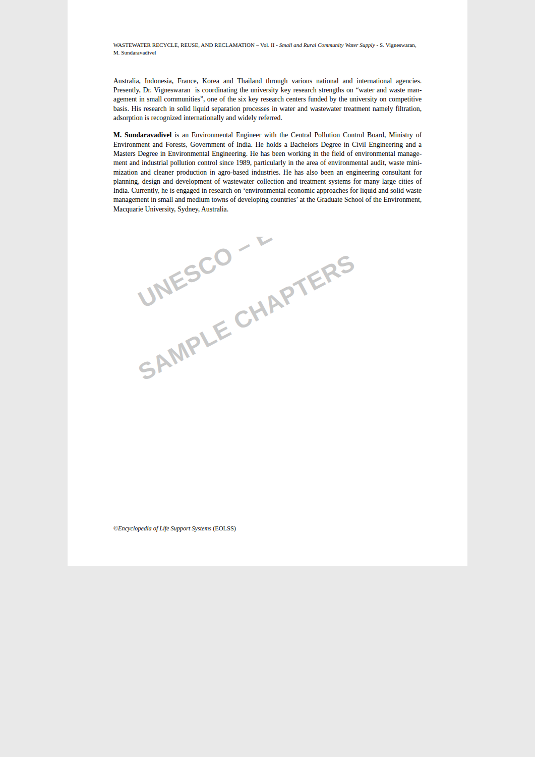WASTEWATER RECYCLE, REUSE, AND RECLAMATION – Vol. II - Small and Rural Community Water Supply - S. Vigneswaran, M. Sundaravadivel
Australia, Indonesia, France, Korea and Thailand through various national and international agencies. Presently, Dr. Vigneswaran is coordinating the university key research strengths on “water and waste management in small communities”, one of the six key research centers funded by the university on competitive basis. His research in solid liquid separation processes in water and wastewater treatment namely filtration, adsorption is recognized internationally and widely referred.
M. Sundaravadivel is an Environmental Engineer with the Central Pollution Control Board, Ministry of Environment and Forests, Government of India. He holds a Bachelors Degree in Civil Engineering and a Masters Degree in Environmental Engineering. He has been working in the field of environmental management and industrial pollution control since 1989, particularly in the area of environmental audit, waste minimization and cleaner production in agro-based industries. He has also been an engineering consultant for planning, design and development of wastewater collection and treatment systems for many large cities of India. Currently, he is engaged in research on ‘environmental economic approaches for liquid and solid waste management in small and medium towns of developing countries’ at the Graduate School of the Environment, Macquarie University, Sydney, Australia.
UNESCO – EOLSS
SAMPLE CHAPTERS
©Encyclopedia of Life Support Systems (EOLSS)